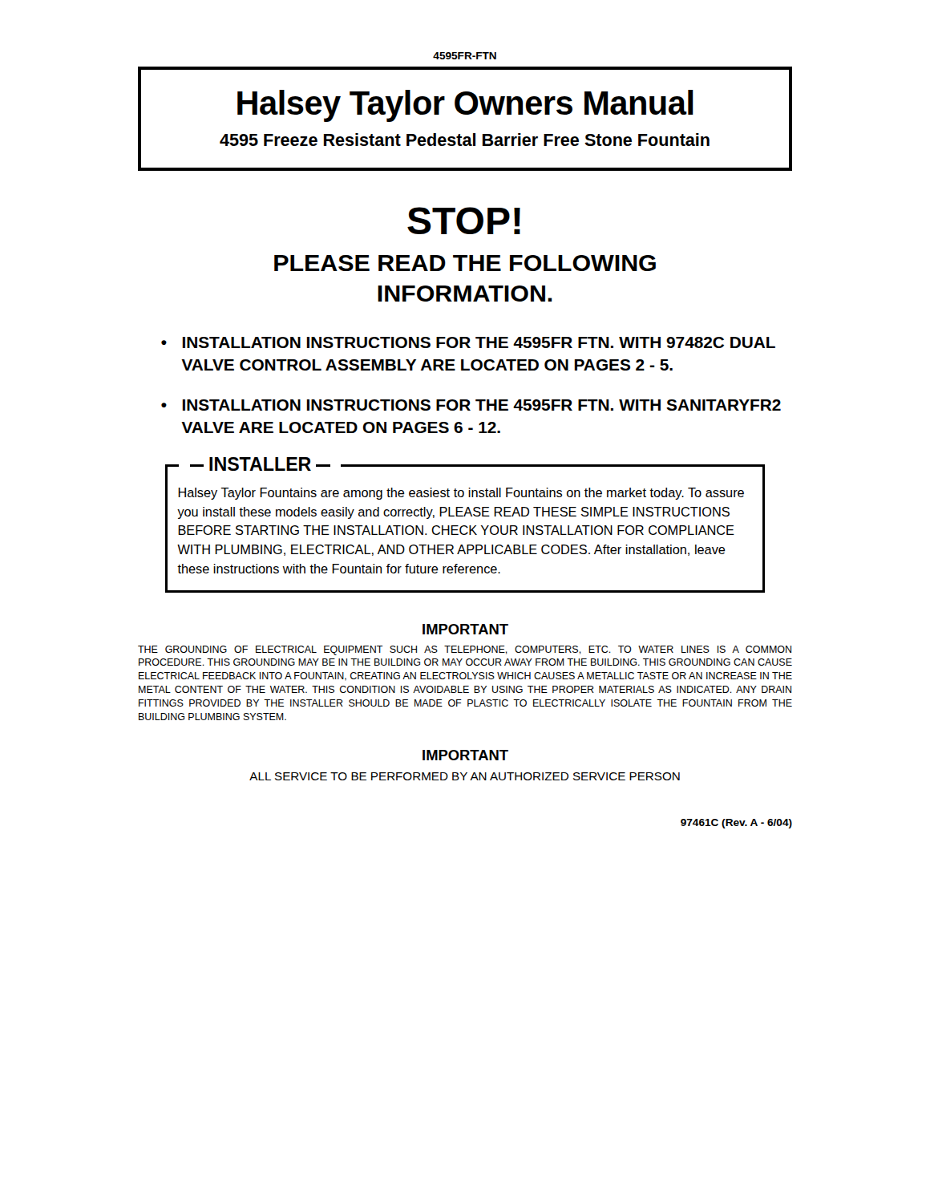4595FR-FTN
Halsey Taylor Owners Manual
4595 Freeze Resistant Pedestal Barrier Free Stone Fountain
STOP!
PLEASE READ THE FOLLOWING INFORMATION.
INSTALLATION INSTRUCTIONS FOR THE 4595FR FTN. WITH 97482C DUAL VALVE CONTROL ASSEMBLY ARE LOCATED ON PAGES 2 - 5.
INSTALLATION INSTRUCTIONS FOR THE 4595FR FTN. WITH SANITARYFR2 VALVE ARE LOCATED ON PAGES 6 - 12.
INSTALLER
Halsey Taylor Fountains are among the easiest to install Fountains on the market today. To assure you install these models easily and correctly, PLEASE READ THESE SIMPLE INSTRUCTIONS BEFORE STARTING THE INSTALLATION. CHECK YOUR INSTALLATION FOR COMPLIANCE WITH PLUMBING, ELECTRICAL, AND OTHER APPLICABLE CODES. After installation, leave these instructions with the Fountain for future reference.
IMPORTANT
THE GROUNDING OF ELECTRICAL EQUIPMENT SUCH AS TELEPHONE, COMPUTERS, ETC. TO WATER LINES IS A COMMON PROCEDURE. THIS GROUNDING MAY BE IN THE BUILDING OR MAY OCCUR AWAY FROM THE BUILDING. THIS GROUNDING CAN CAUSE ELECTRICAL FEEDBACK INTO A FOUNTAIN, CREATING AN ELECTROLYSIS WHICH CAUSES A METALLIC TASTE OR AN INCREASE IN THE METAL CONTENT OF THE WATER. THIS CONDITION IS AVOIDABLE BY USING THE PROPER MATERIALS AS INDICATED. ANY DRAIN FITTINGS PROVIDED BY THE INSTALLER SHOULD BE MADE OF PLASTIC TO ELECTRICALLY ISOLATE THE FOUNTAIN FROM THE BUILDING PLUMBING SYSTEM.
IMPORTANT
ALL SERVICE TO BE PERFORMED BY AN AUTHORIZED SERVICE PERSON
97461C (Rev. A - 6/04)